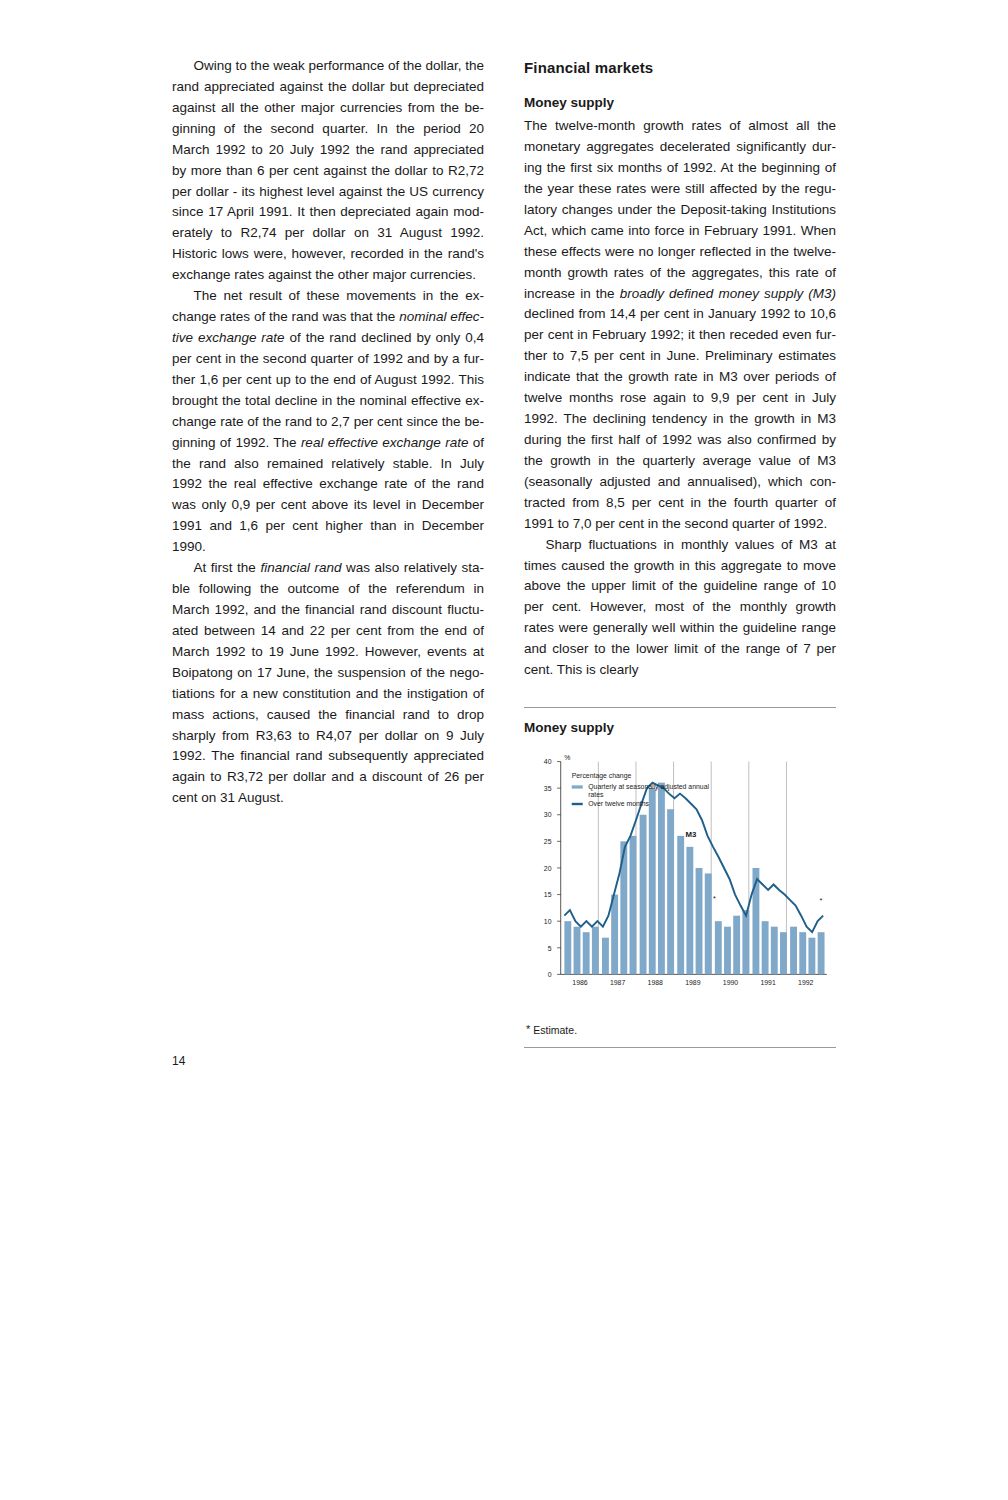Owing to the weak performance of the dollar, the rand appreciated against the dollar but depreciated against all the other major currencies from the beginning of the second quarter. In the period 20 March 1992 to 20 July 1992 the rand appreciated by more than 6 per cent against the dollar to R2,72 per dollar - its highest level against the US currency since 17 April 1991. It then depreciated again moderately to R2,74 per dollar on 31 August 1992. Historic lows were, however, recorded in the rand's exchange rates against the other major currencies.
The net result of these movements in the exchange rates of the rand was that the nominal effective exchange rate of the rand declined by only 0,4 per cent in the second quarter of 1992 and by a further 1,6 per cent up to the end of August 1992. This brought the total decline in the nominal effective exchange rate of the rand to 2,7 per cent since the beginning of 1992. The real effective exchange rate of the rand also remained relatively stable. In July 1992 the real effective exchange rate of the rand was only 0,9 per cent above its level in December 1991 and 1,6 per cent higher than in December 1990.
At first the financial rand was also relatively stable following the outcome of the referendum in March 1992, and the financial rand discount fluctuated between 14 and 22 per cent from the end of March 1992 to 19 June 1992. However, events at Boipatong on 17 June, the suspension of the negotiations for a new constitution and the instigation of mass actions, caused the financial rand to drop sharply from R3,63 to R4,07 per dollar on 9 July 1992. The financial rand subsequently appreciated again to R3,72 per dollar and a discount of 26 per cent on 31 August.
Financial markets
Money supply
The twelve-month growth rates of almost all the monetary aggregates decelerated significantly during the first six months of 1992. At the beginning of the year these rates were still affected by the regulatory changes under the Deposit-taking Institutions Act, which came into force in February 1991. When these effects were no longer reflected in the twelve-month growth rates of the aggregates, this rate of increase in the broadly defined money supply (M3) declined from 14,4 per cent in January 1992 to 10,6 per cent in February 1992; it then receded even further to 7,5 per cent in June. Preliminary estimates indicate that the growth rate in M3 over periods of twelve months rose again to 9,9 per cent in July 1992. The declining tendency in the growth in M3 during the first half of 1992 was also confirmed by the growth in the quarterly average value of M3 (seasonally adjusted and annualised), which contracted from 8,5 per cent in the fourth quarter of 1991 to 7,0 per cent in the second quarter of 1992.
Sharp fluctuations in monthly values of M3 at times caused the growth in this aggregate to move above the upper limit of the guideline range of 10 per cent. However, most of the monthly growth rates were generally well within the guideline range and closer to the lower limit of the range of 7 per cent. This is clearly
Money supply
40 35 30 25 20 15 10 5 0 % M3 * * Percentage change Quarterly at seasonally adjusted annual rates Over twelve months 1986 1987 1988 1989 1990 1991 1992
*Estimate.
14